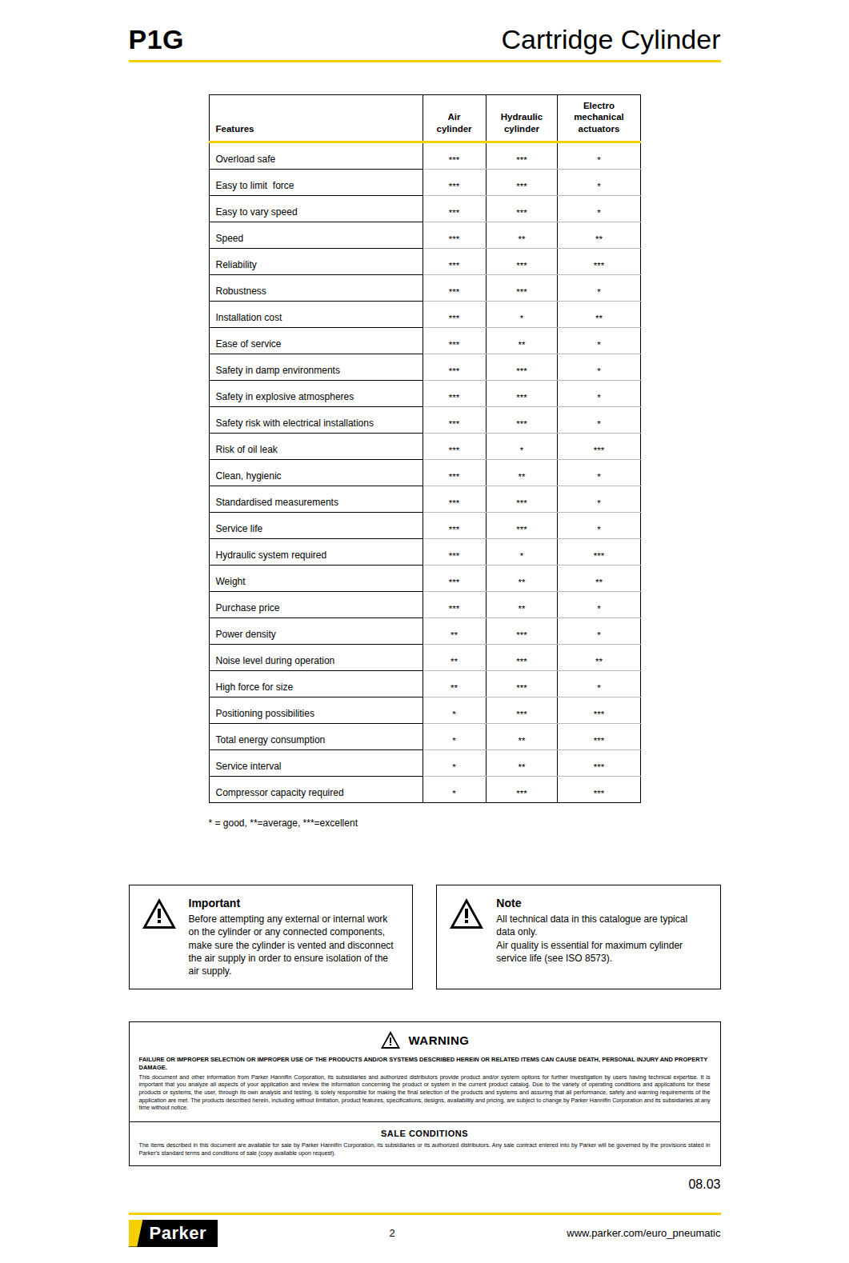P1G
Cartridge Cylinder
| Features | Air cylinder | Hydraulic cylinder | Electro mechanical actuators |
| --- | --- | --- | --- |
| Overload safe | *** | *** | * |
| Easy to limit force | *** | *** | * |
| Easy to vary speed | *** | *** | * |
| Speed | *** | ** | ** |
| Reliability | *** | *** | *** |
| Robustness | *** | *** | * |
| Installation cost | *** | * | ** |
| Ease of service | *** | ** | * |
| Safety in damp environments | *** | *** | * |
| Safety in explosive atmospheres | *** | *** | * |
| Safety risk with electrical installations | *** | *** | * |
| Risk of oil leak | *** | * | *** |
| Clean, hygienic | *** | ** | * |
| Standardised measurements | *** | *** | * |
| Service life | *** | *** | * |
| Hydraulic system required | *** | * | *** |
| Weight | *** | ** | ** |
| Purchase price | *** | ** | * |
| Power density | ** | *** | * |
| Noise level during operation | ** | *** | ** |
| High force for size | ** | *** | * |
| Positioning possibilities | * | *** | *** |
| Total energy consumption | * | ** | *** |
| Service interval | * | ** | *** |
| Compressor capacity required | * | *** | *** |
* = good, **=average, ***=excellent
Important
Before attempting any external or internal work on the cylinder or any connected components, make sure the cylinder is vented and disconnect the air supply in order to ensure isolation of the air supply.
Note
All technical data in this catalogue are typical data only.
Air quality is essential for maximum cylinder service life (see ISO 8573).
WARNING
FAILURE OR IMPROPER SELECTION OR IMPROPER USE OF THE PRODUCTS AND/OR SYSTEMS DESCRIBED HEREIN OR RELATED ITEMS CAN CAUSE DEATH, PERSONAL INJURY AND PROPERTY DAMAGE.
This document and other information from Parker Hannifin Corporation, its subsidiaries and authorized distributors provide product and/or system options for further investigation by users having technical expertise. It is important that you analyze all aspects of your application and review the information concerning the product or system in the current product catalog. Due to the variety of operating conditions and applications for these products or systems, the user, through its own analysis and testing, is solely responsible for making the final selection of the products and systems and assuring that all performance, safety and warning requirements of the application are met. The products described herein, including without limitation, product features, specifications, designs, availability and pricing, are subject to change by Parker Hannifin Corporation and its subsidiaries at any time without notice.
SALE CONDITIONS
The items described in this document are available for sale by Parker Hannifin Corporation, its subsidiaries or its authorized distributors. Any sale contract entered into by Parker will be governed by the provisions stated in Parker's standard terms and conditions of sale (copy available upon request).
08.03
Parker
2
www.parker.com/euro_pneumatic